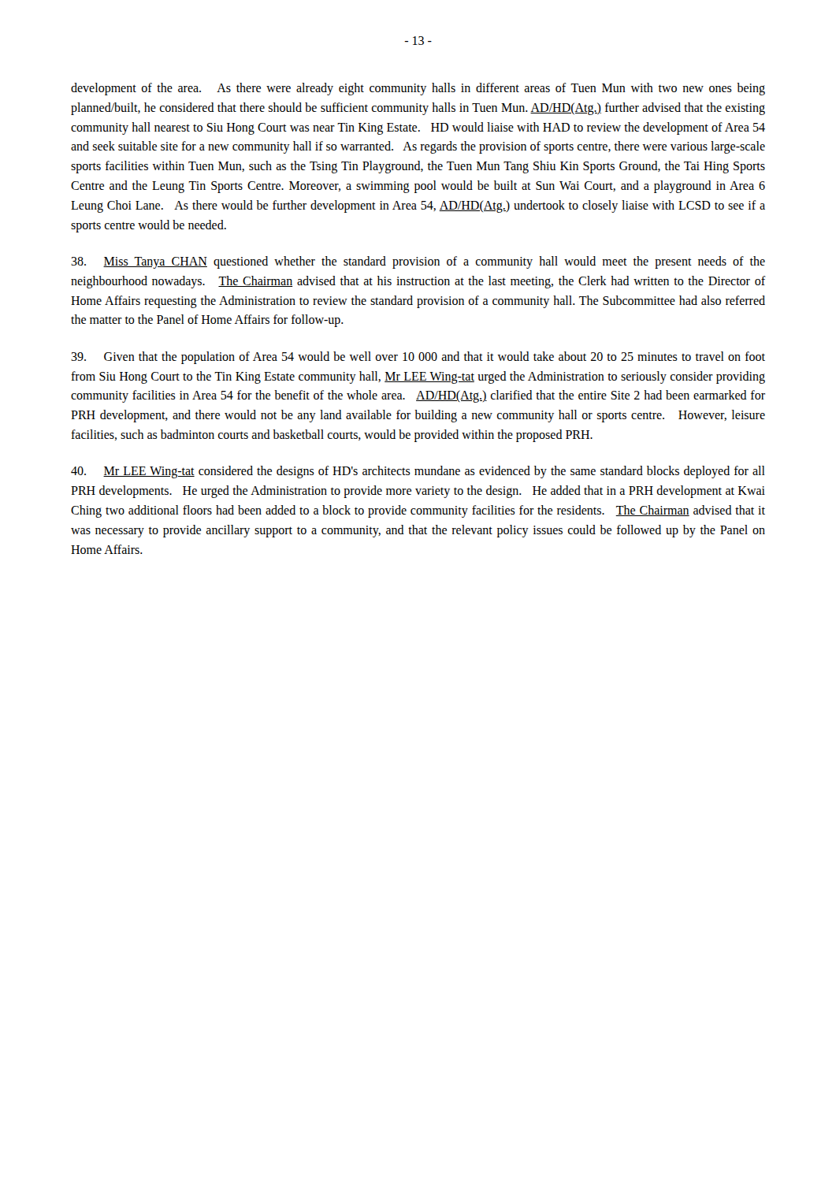- 13 -
development of the area. As there were already eight community halls in different areas of Tuen Mun with two new ones being planned/built, he considered that there should be sufficient community halls in Tuen Mun. AD/HD(Atg.) further advised that the existing community hall nearest to Siu Hong Court was near Tin King Estate. HD would liaise with HAD to review the development of Area 54 and seek suitable site for a new community hall if so warranted. As regards the provision of sports centre, there were various large-scale sports facilities within Tuen Mun, such as the Tsing Tin Playground, the Tuen Mun Tang Shiu Kin Sports Ground, the Tai Hing Sports Centre and the Leung Tin Sports Centre. Moreover, a swimming pool would be built at Sun Wai Court, and a playground in Area 6 Leung Choi Lane. As there would be further development in Area 54, AD/HD(Atg.) undertook to closely liaise with LCSD to see if a sports centre would be needed.
38. Miss Tanya CHAN questioned whether the standard provision of a community hall would meet the present needs of the neighbourhood nowadays. The Chairman advised that at his instruction at the last meeting, the Clerk had written to the Director of Home Affairs requesting the Administration to review the standard provision of a community hall. The Subcommittee had also referred the matter to the Panel of Home Affairs for follow-up.
39. Given that the population of Area 54 would be well over 10 000 and that it would take about 20 to 25 minutes to travel on foot from Siu Hong Court to the Tin King Estate community hall, Mr LEE Wing-tat urged the Administration to seriously consider providing community facilities in Area 54 for the benefit of the whole area. AD/HD(Atg.) clarified that the entire Site 2 had been earmarked for PRH development, and there would not be any land available for building a new community hall or sports centre. However, leisure facilities, such as badminton courts and basketball courts, would be provided within the proposed PRH.
40. Mr LEE Wing-tat considered the designs of HD's architects mundane as evidenced by the same standard blocks deployed for all PRH developments. He urged the Administration to provide more variety to the design. He added that in a PRH development at Kwai Ching two additional floors had been added to a block to provide community facilities for the residents. The Chairman advised that it was necessary to provide ancillary support to a community, and that the relevant policy issues could be followed up by the Panel on Home Affairs.